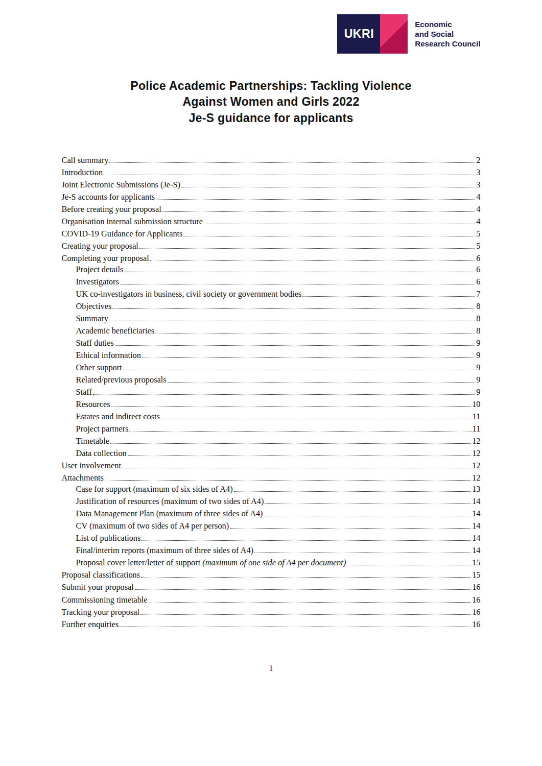UKRI
Economic and Social Research Council
Police Academic Partnerships: Tackling Violence
Against Women and Girls 2022
Je-S guidance for applicants
Call summary 2
Introduction 3
Joint Electronic Submissions (Je-S) 3
Je-S accounts for applicants 4
Before creating your proposal 4
Organisation internal submission structure 4
COVID-19 Guidance for Applicants 5
Creating your proposal 5
Completing your proposal 6
Project details 6
Investigators 6
UK co-investigators in business, civil society or government bodies 7
Objectives 8
Summary 8
Academic beneficiaries 8
Staff duties 9
Ethical information 9
Other support 9
Related/previous proposals 9
Staff 9
Resources 10
Estates and indirect costs 11
Project partners 11
Timetable 12
Data collection 12
User involvement 12
Attachments 12
Case for support (maximum of six sides of A4) 13
Justification of resources (maximum of two sides of A4) 14
Data Management Plan (maximum of three sides of A4) 14
CV (maximum of two sides of A4 per person) 14
List of publications 14
Final/interim reports (maximum of three sides of A4) 14
Proposal cover letter/letter of support (maximum of one side of A4 per document) 15
Proposal classifications 15
Submit your proposal 16
Commissioning timetable 16
Tracking your proposal 16
Further enquiries 16
1